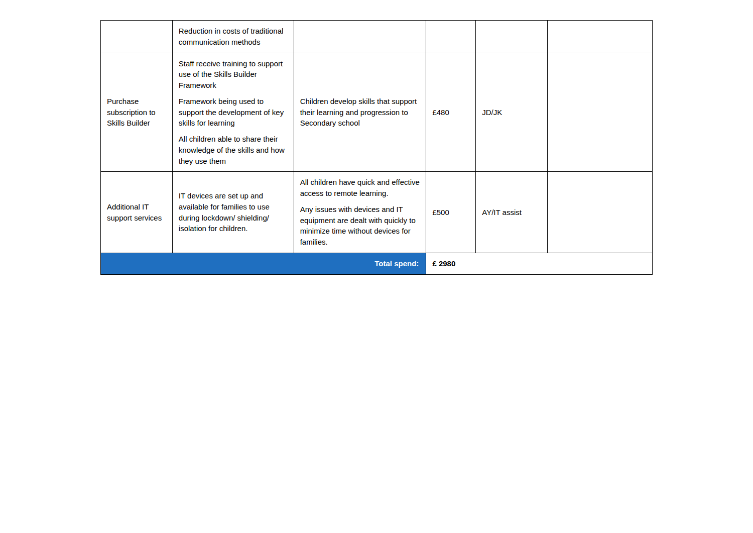| | Reduction in costs of traditional communication methods | | | | |
| Purchase subscription to Skills Builder | Staff receive training to support use of the Skills Builder Framework Framework being used to support the development of key skills for learning All children able to share their knowledge of the skills and how they use them | Children develop skills that support their learning and progression to Secondary school | £480 | JD/JK | |
| Additional IT support services | IT devices are set up and available for families to use during lockdown/ shielding/ isolation for children. | All children have quick and effective access to remote learning. Any issues with devices and IT equipment are dealt with quickly to minimize time without devices for families. | £500 | AY/IT assist | |
| Total spend: | £ 2980 |